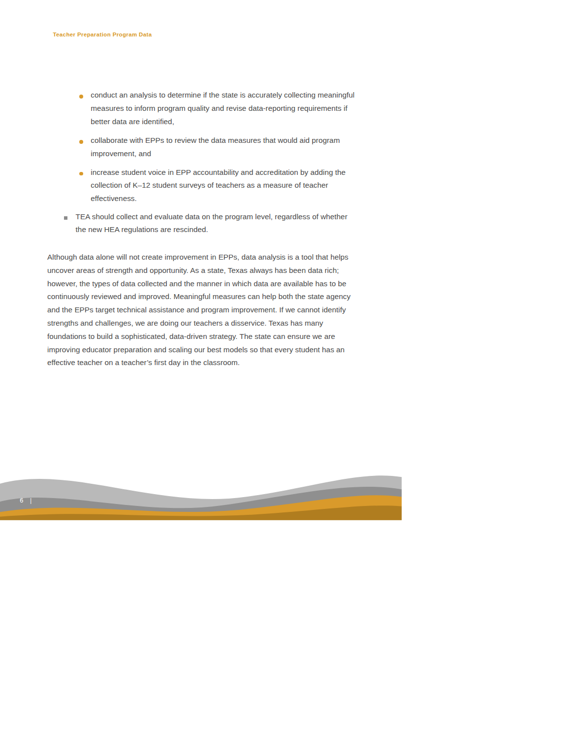Teacher Preparation Program Data
conduct an analysis to determine if the state is accurately collecting meaningful measures to inform program quality and revise data-reporting requirements if better data are identified,
collaborate with EPPs to review the data measures that would aid program improvement, and
increase student voice in EPP accountability and accreditation by adding the collection of K–12 student surveys of teachers as a measure of teacher effectiveness.
TEA should collect and evaluate data on the program level, regardless of whether the new HEA regulations are rescinded.
Although data alone will not create improvement in EPPs, data analysis is a tool that helps uncover areas of strength and opportunity. As a state, Texas always has been data rich; however, the types of data collected and the manner in which data are available has to be continuously reviewed and improved. Meaningful measures can help both the state agency and the EPPs target technical assistance and program improvement. If we cannot identify strengths and challenges, we are doing our teachers a disservice. Texas has many foundations to build a sophisticated, data-driven strategy. The state can ensure we are improving educator preparation and scaling our best models so that every student has an effective teacher on a teacher’s first day in the classroom.
6 |